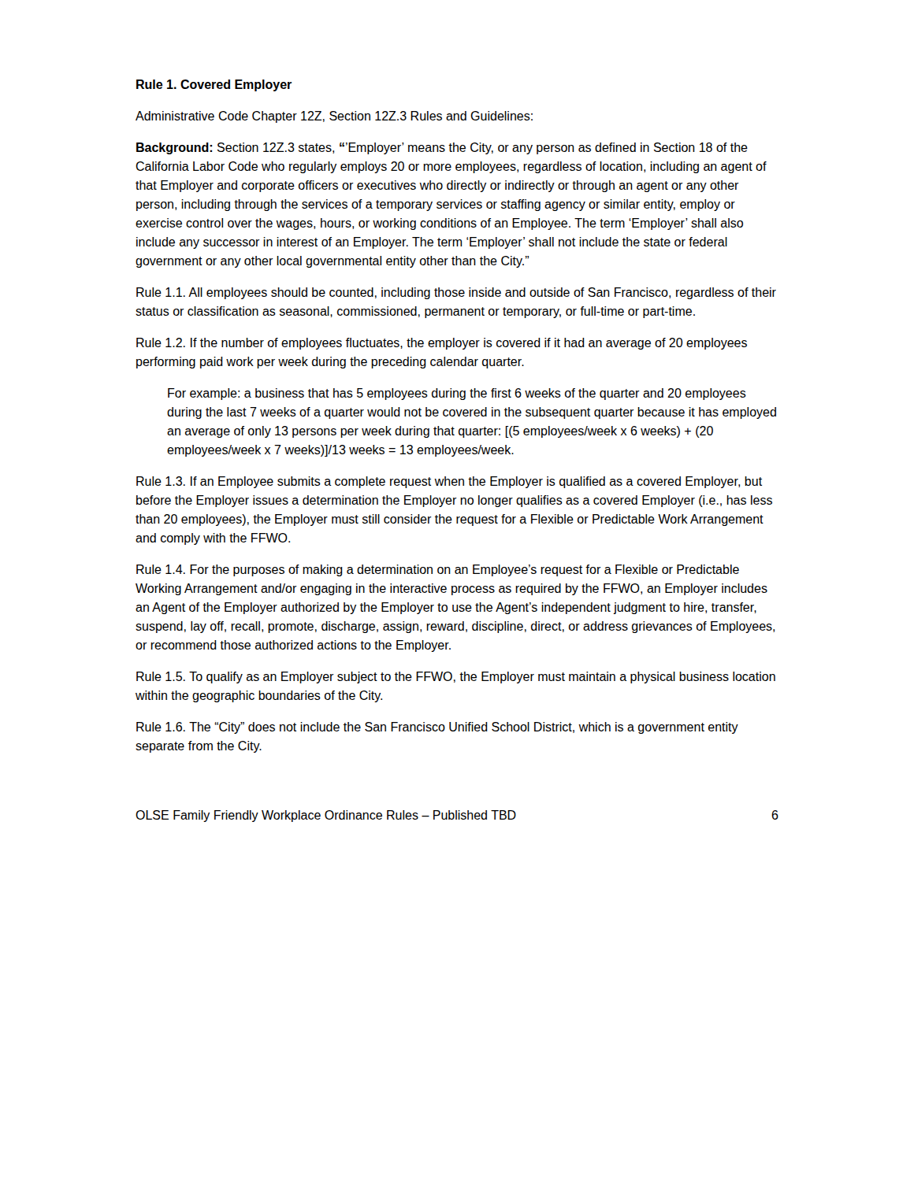Rule 1. Covered Employer
Administrative Code Chapter 12Z, Section 12Z.3 Rules and Guidelines:
Background: Section 12Z.3 states, “’Employer’ means the City, or any person as defined in Section 18 of the California Labor Code who regularly employs 20 or more employees, regardless of location, including an agent of that Employer and corporate officers or executives who directly or indirectly or through an agent or any other person, including through the services of a temporary services or staffing agency or similar entity, employ or exercise control over the wages, hours, or working conditions of an Employee. The term ‘Employer’ shall also include any successor in interest of an Employer. The term ‘Employer’ shall not include the state or federal government or any other local governmental entity other than the City.”
Rule 1.1. All employees should be counted, including those inside and outside of San Francisco, regardless of their status or classification as seasonal, commissioned, permanent or temporary, or full-time or part-time.
Rule 1.2. If the number of employees fluctuates, the employer is covered if it had an average of 20 employees performing paid work per week during the preceding calendar quarter.
For example: a business that has 5 employees during the first 6 weeks of the quarter and 20 employees during the last 7 weeks of a quarter would not be covered in the subsequent quarter because it has employed an average of only 13 persons per week during that quarter: [(5 employees/week x 6 weeks) + (20 employees/week x 7 weeks)]/13 weeks = 13 employees/week.
Rule 1.3. If an Employee submits a complete request when the Employer is qualified as a covered Employer, but before the Employer issues a determination the Employer no longer qualifies as a covered Employer (i.e., has less than 20 employees), the Employer must still consider the request for a Flexible or Predictable Work Arrangement and comply with the FFWO.
Rule 1.4. For the purposes of making a determination on an Employee’s request for a Flexible or Predictable Working Arrangement and/or engaging in the interactive process as required by the FFWO, an Employer includes an Agent of the Employer authorized by the Employer to use the Agent’s independent judgment to hire, transfer, suspend, lay off, recall, promote, discharge, assign, reward, discipline, direct, or address grievances of Employees, or recommend those authorized actions to the Employer.
Rule 1.5. To qualify as an Employer subject to the FFWO, the Employer must maintain a physical business location within the geographic boundaries of the City.
Rule 1.6. The “City” does not include the San Francisco Unified School District, which is a government entity separate from the City.
OLSE Family Friendly Workplace Ordinance Rules – Published TBD 6